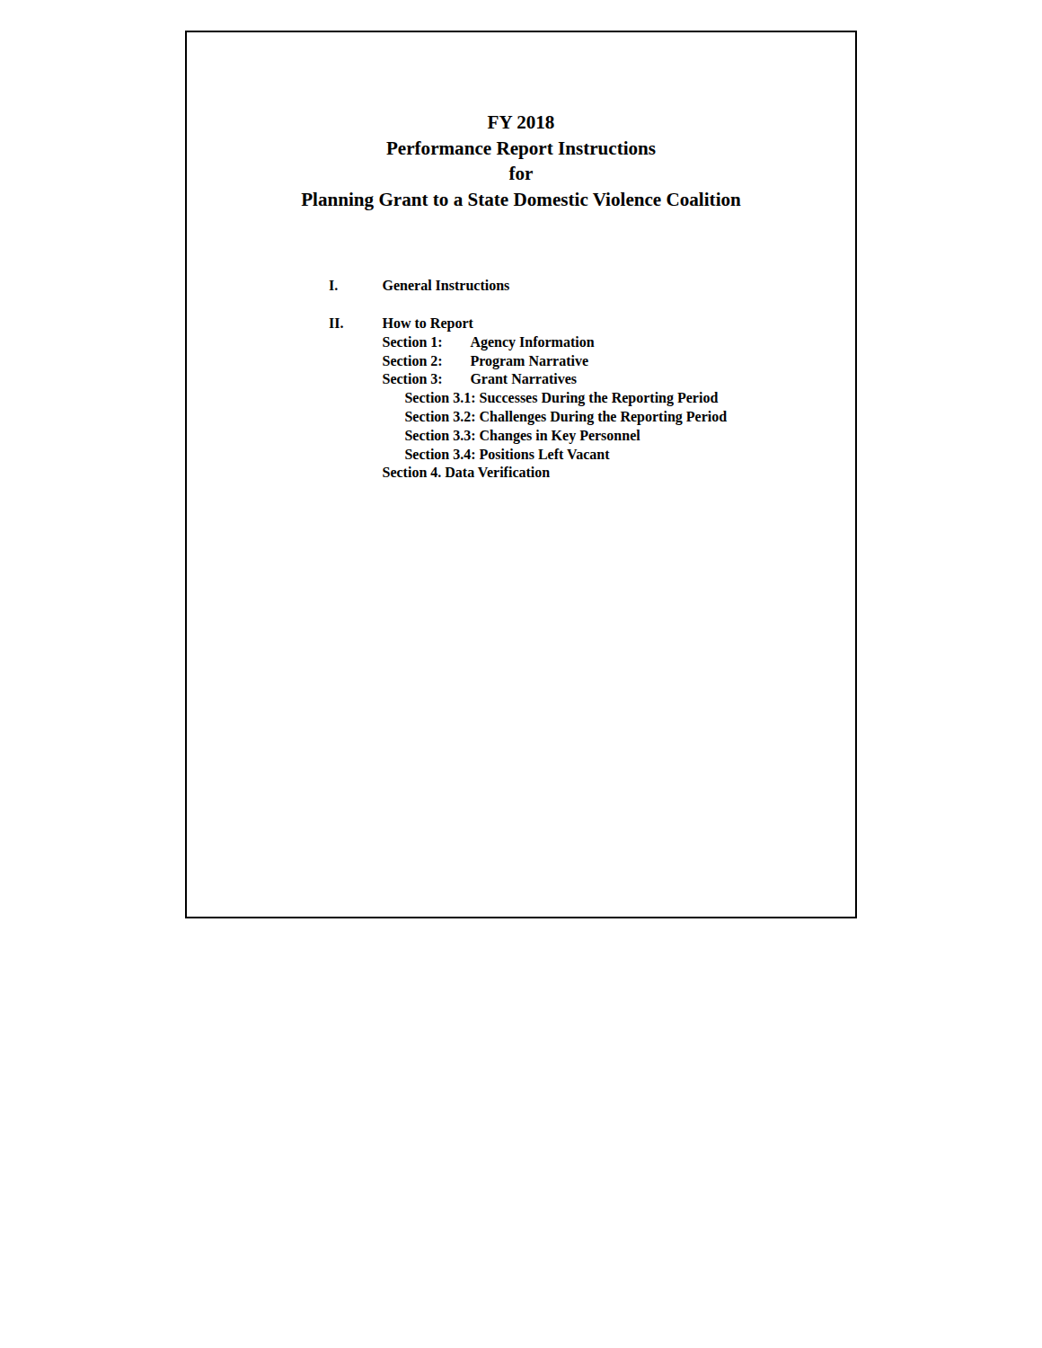FY 2018 Performance Report Instructions for Planning Grant to a State Domestic Violence Coalition
I. General Instructions
II. How to Report
Section 1: Agency Information
Section 2: Program Narrative
Section 3: Grant Narratives
Section 3.1: Successes During the Reporting Period
Section 3.2: Challenges During the Reporting Period
Section 3.3: Changes in Key Personnel
Section 3.4: Positions Left Vacant
Section 4. Data Verification